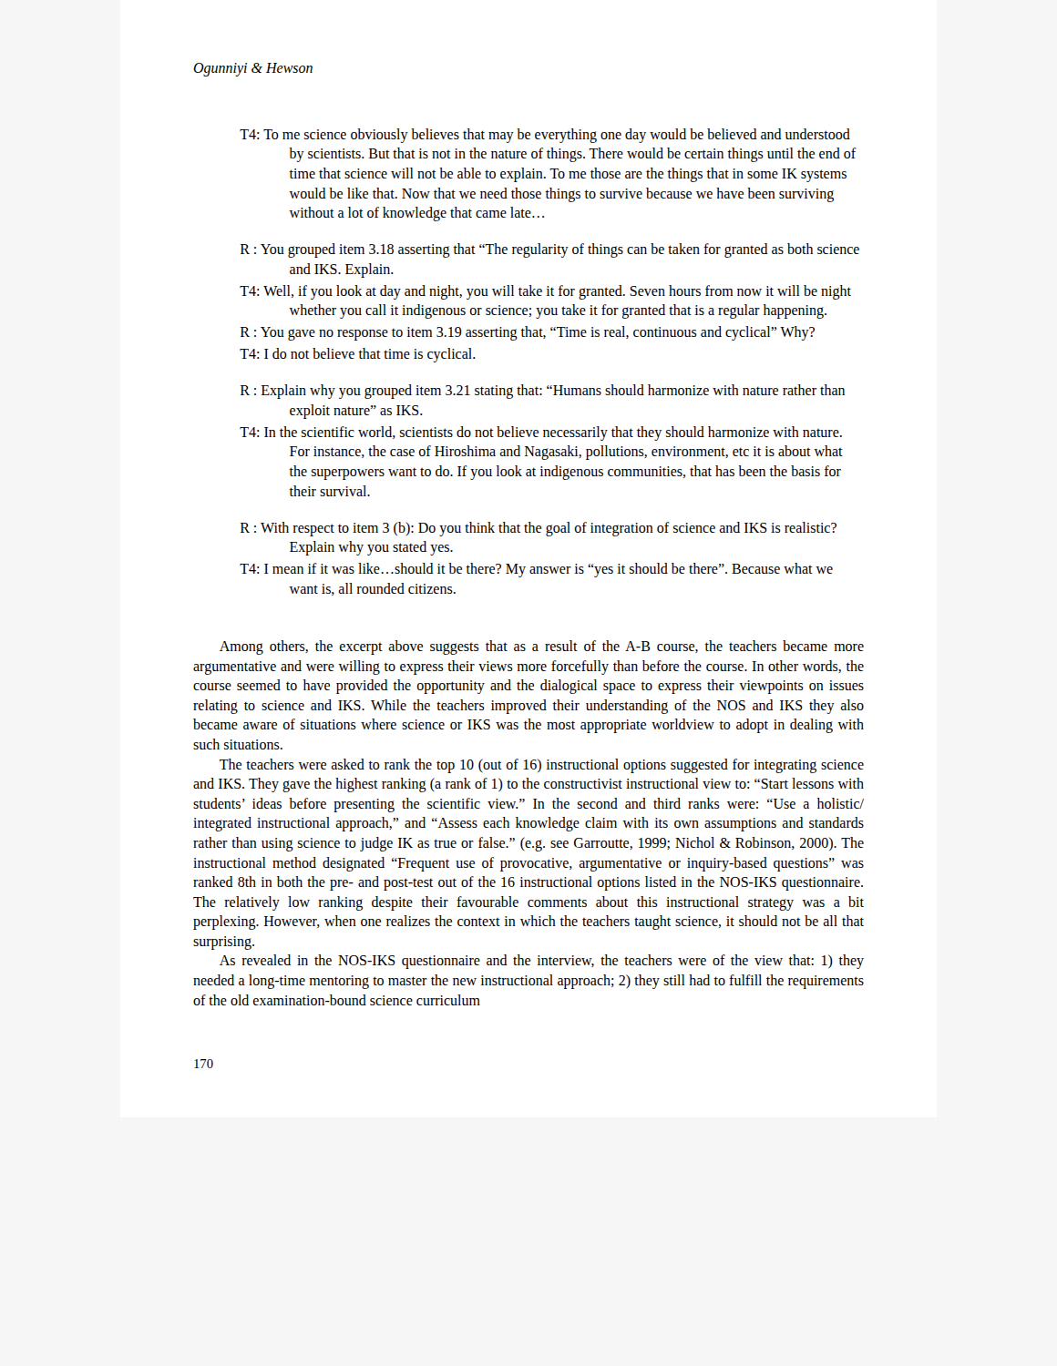Ogunniyi & Hewson
T4: To me science obviously believes that may be everything one day would be believed and understood by scientists. But that is not in the nature of things. There would be certain things until the end of time that science will not be able to explain. To me those are the things that in some IK systems would be like that. Now that we need those things to survive because we have been surviving without a lot of knowledge that came late…
R : You grouped item 3.18 asserting that “The regularity of things can be taken for granted as both science and IKS. Explain.
T4: Well, if you look at day and night, you will take it for granted. Seven hours from now it will be night whether you call it indigenous or science; you take it for granted that is a regular happening.
R : You gave no response to item 3.19 asserting that, “Time is real, continuous and cyclical” Why?
T4: I do not believe that time is cyclical.
R : Explain why you grouped item 3.21 stating that: “Humans should harmonize with nature rather than exploit nature” as IKS.
T4: In the scientific world, scientists do not believe necessarily that they should harmonize with nature. For instance, the case of Hiroshima and Nagasaki, pollutions, environment, etc it is about what the superpowers want to do. If you look at indigenous communities, that has been the basis for their survival.
R : With respect to item 3 (b): Do you think that the goal of integration of science and IKS is realistic? Explain why you stated yes.
T4: I mean if it was like…should it be there? My answer is “yes it should be there”. Because what we want is, all rounded citizens.
Among others, the excerpt above suggests that as a result of the A-B course, the teachers became more argumentative and were willing to express their views more forcefully than before the course. In other words, the course seemed to have provided the opportunity and the dialogical space to express their viewpoints on issues relating to science and IKS. While the teachers improved their understanding of the NOS and IKS they also became aware of situations where science or IKS was the most appropriate worldview to adopt in dealing with such situations.
The teachers were asked to rank the top 10 (out of 16) instructional options suggested for integrating science and IKS. They gave the highest ranking (a rank of 1) to the constructivist instructional view to: “Start lessons with students’ ideas before presenting the scientific view.” In the second and third ranks were: “Use a holistic/ integrated instructional approach,” and “Assess each knowledge claim with its own assumptions and standards rather than using science to judge IK as true or false.” (e.g. see Garroutte, 1999; Nichol & Robinson, 2000). The instructional method designated “Frequent use of provocative, argumentative or inquiry-based questions” was ranked 8th in both the pre- and post-test out of the 16 instructional options listed in the NOS-IKS questionnaire. The relatively low ranking despite their favourable comments about this instructional strategy was a bit perplexing. However, when one realizes the context in which the teachers taught science, it should not be all that surprising.
As revealed in the NOS-IKS questionnaire and the interview, the teachers were of the view that: 1) they needed a long-time mentoring to master the new instructional approach; 2) they still had to fulfill the requirements of the old examination-bound science curriculum
170